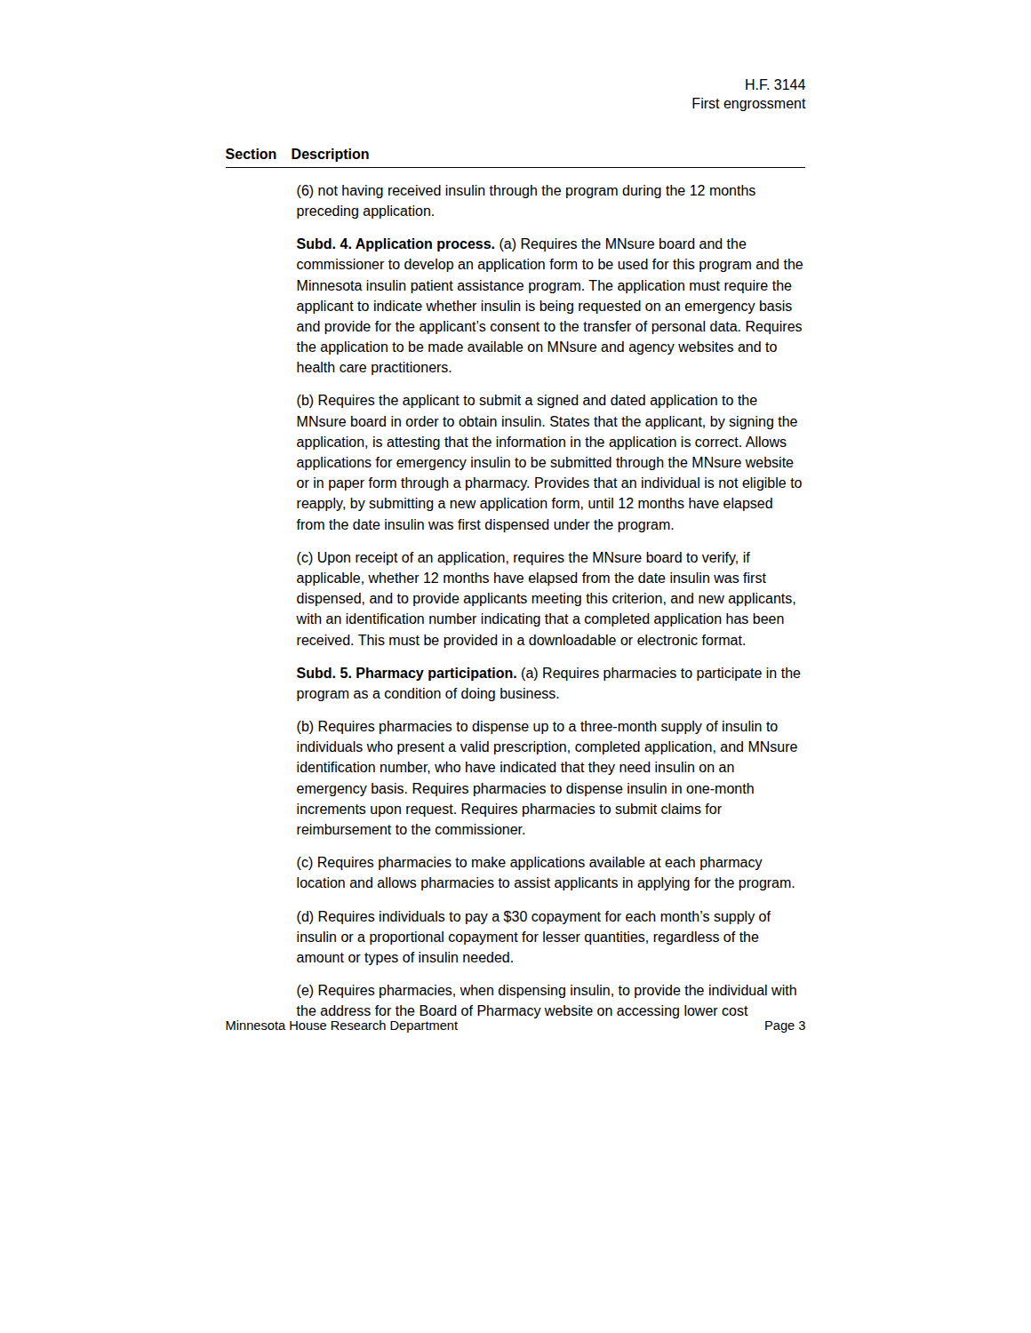H.F. 3144
First engrossment
| Section | Description |
| --- | --- |
| | (6) not having received insulin through the program during the 12 months preceding application. Subd. 4. Application process. (a) Requires the MNsure board and the commissioner to develop an application form to be used for this program and the Minnesota insulin patient assistance program. The application must require the applicant to indicate whether insulin is being requested on an emergency basis and provide for the applicant’s consent to the transfer of personal data. Requires the application to be made available on MNsure and agency websites and to health care practitioners. (b) Requires the applicant to submit a signed and dated application to the MNsure board in order to obtain insulin. States that the applicant, by signing the application, is attesting that the information in the application is correct. Allows applications for emergency insulin to be submitted through the MNsure website or in paper form through a pharmacy. Provides that an individual is not eligible to reapply, by submitting a new application form, until 12 months have elapsed from the date insulin was first dispensed under the program. (c) Upon receipt of an application, requires the MNsure board to verify, if applicable, whether 12 months have elapsed from the date insulin was first dispensed, and to provide applicants meeting this criterion, and new applicants, with an identification number indicating that a completed application has been received. This must be provided in a downloadable or electronic format. Subd. 5. Pharmacy participation. (a) Requires pharmacies to participate in the program as a condition of doing business. (b) Requires pharmacies to dispense up to a three-month supply of insulin to individuals who present a valid prescription, completed application, and MNsure identification number, who have indicated that they need insulin on an emergency basis. Requires pharmacies to dispense insulin in one-month increments upon request. Requires pharmacies to submit claims for reimbursement to the commissioner. (c) Requires pharmacies to make applications available at each pharmacy location and allows pharmacies to assist applicants in applying for the program. (d) Requires individuals to pay a $30 copayment for each month’s supply of insulin or a proportional copayment for lesser quantities, regardless of the amount or types of insulin needed. (e) Requires pharmacies, when dispensing insulin, to provide the individual with the address for the Board of Pharmacy website on accessing lower cost |
Minnesota House Research Department Page 3